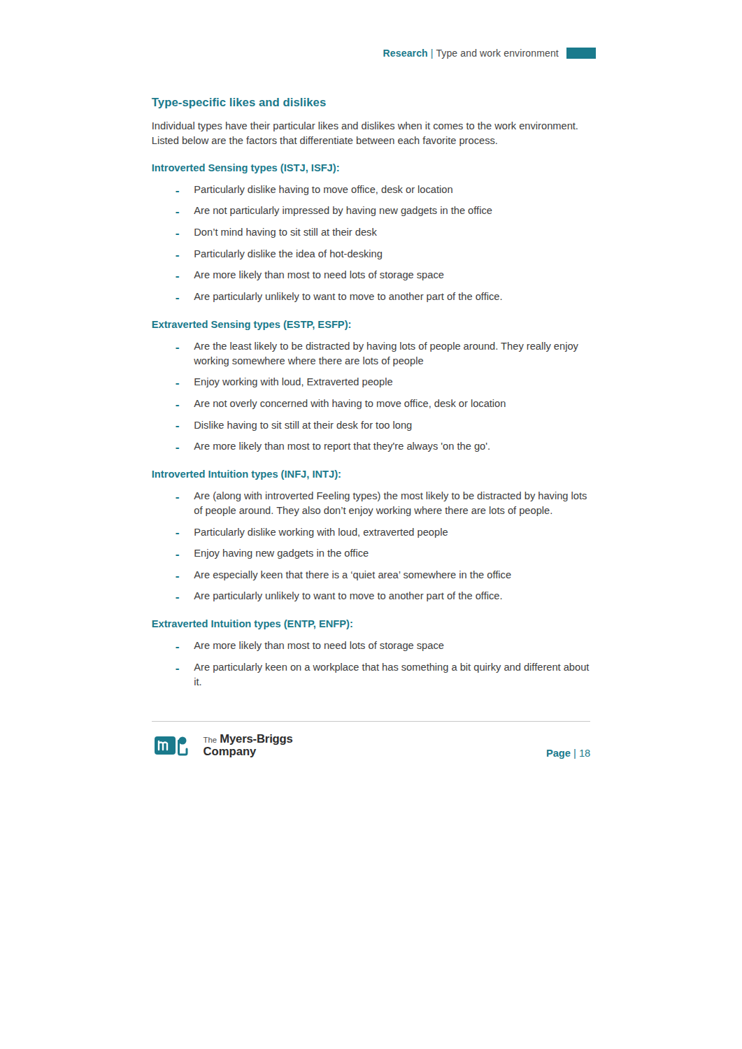Research | Type and work environment
Type-specific likes and dislikes
Individual types have their particular likes and dislikes when it comes to the work environment. Listed below are the factors that differentiate between each favorite process.
Introverted Sensing types (ISTJ, ISFJ):
Particularly dislike having to move office, desk or location
Are not particularly impressed by having new gadgets in the office
Don’t mind having to sit still at their desk
Particularly dislike the idea of hot-desking
Are more likely than most to need lots of storage space
Are particularly unlikely to want to move to another part of the office.
Extraverted Sensing types (ESTP, ESFP):
Are the least likely to be distracted by having lots of people around. They really enjoy working somewhere where there are lots of people
Enjoy working with loud, Extraverted people
Are not overly concerned with having to move office, desk or location
Dislike having to sit still at their desk for too long
Are more likely than most to report that they're always 'on the go'.
Introverted Intuition types (INFJ, INTJ):
Are (along with introverted Feeling types) the most likely to be distracted by having lots of people around. They also don’t enjoy working where there are lots of people.
Particularly dislike working with loud, extraverted people
Enjoy having new gadgets in the office
Are especially keen that there is a ‘quiet area’ somewhere in the office
Are particularly unlikely to want to move to another part of the office.
Extraverted Intuition types (ENTP, ENFP):
Are more likely than most to need lots of storage space
Are particularly keen on a workplace that has something a bit quirky and different about it.
The Myers-Briggs Company
Page | 18